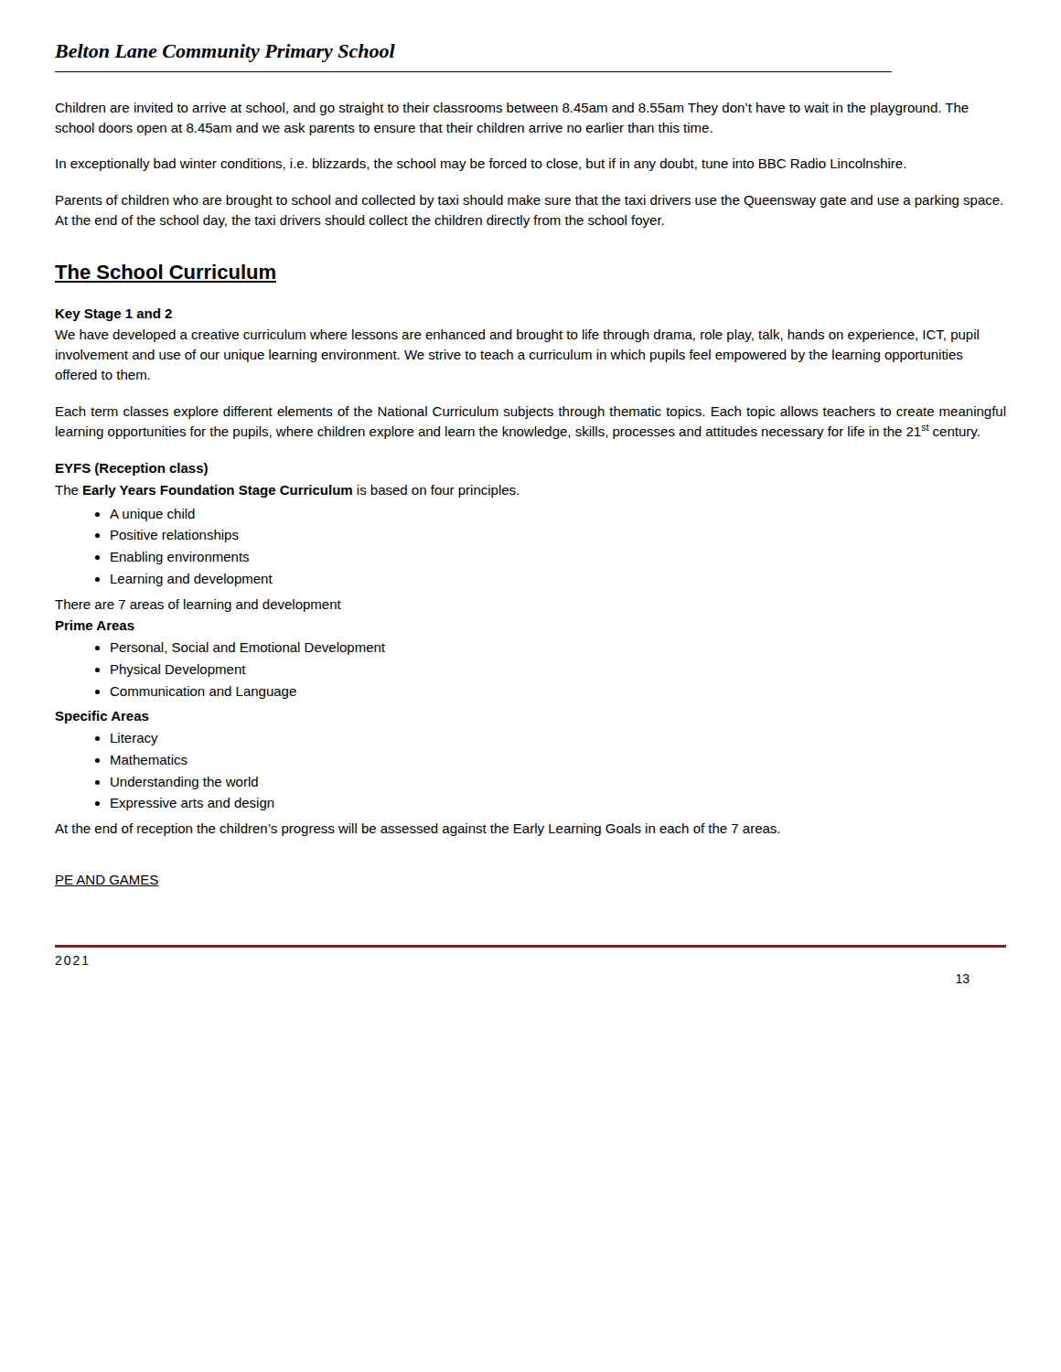Belton Lane Community Primary School
Children are invited to arrive at school, and go straight to their classrooms between 8.45am and 8.55am They don’t have to wait in the playground. The school doors open at 8.45am and we ask parents to ensure that their children arrive no earlier than this time.
In exceptionally bad winter conditions, i.e. blizzards, the school may be forced to close, but if in any doubt, tune into BBC Radio Lincolnshire.
Parents of children who are brought to school and collected by taxi should make sure that the taxi drivers use the Queensway gate and use a parking space. At the end of the school day, the taxi drivers should collect the children directly from the school foyer.
The School Curriculum
Key Stage 1 and 2
We have developed a creative curriculum where lessons are enhanced and brought to life through drama, role play, talk, hands on experience, ICT, pupil involvement and use of our unique learning environment. We strive to teach a curriculum in which pupils feel empowered by the learning opportunities offered to them.
Each term classes explore different elements of the National Curriculum subjects through thematic topics. Each topic allows teachers to create meaningful learning opportunities for the pupils, where children explore and learn the knowledge, skills, processes and attitudes necessary for life in the 21st century.
EYFS (Reception class)
The Early Years Foundation Stage Curriculum is based on four principles.
A unique child
Positive relationships
Enabling environments
Learning and development
There are 7 areas of learning and development
Prime Areas
Personal, Social and Emotional Development
Physical Development
Communication and Language
Specific Areas
Literacy
Mathematics
Understanding the world
Expressive arts and design
At the end of reception the children’s progress will be assessed against the Early Learning Goals in each of the 7 areas.
PE AND GAMES
2021
13